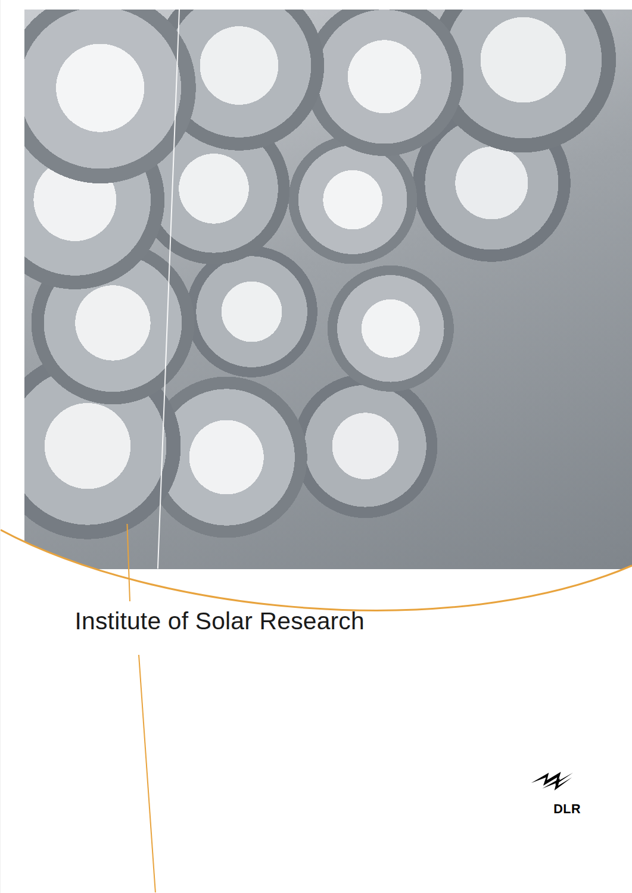Institute of Solar Research
DLR